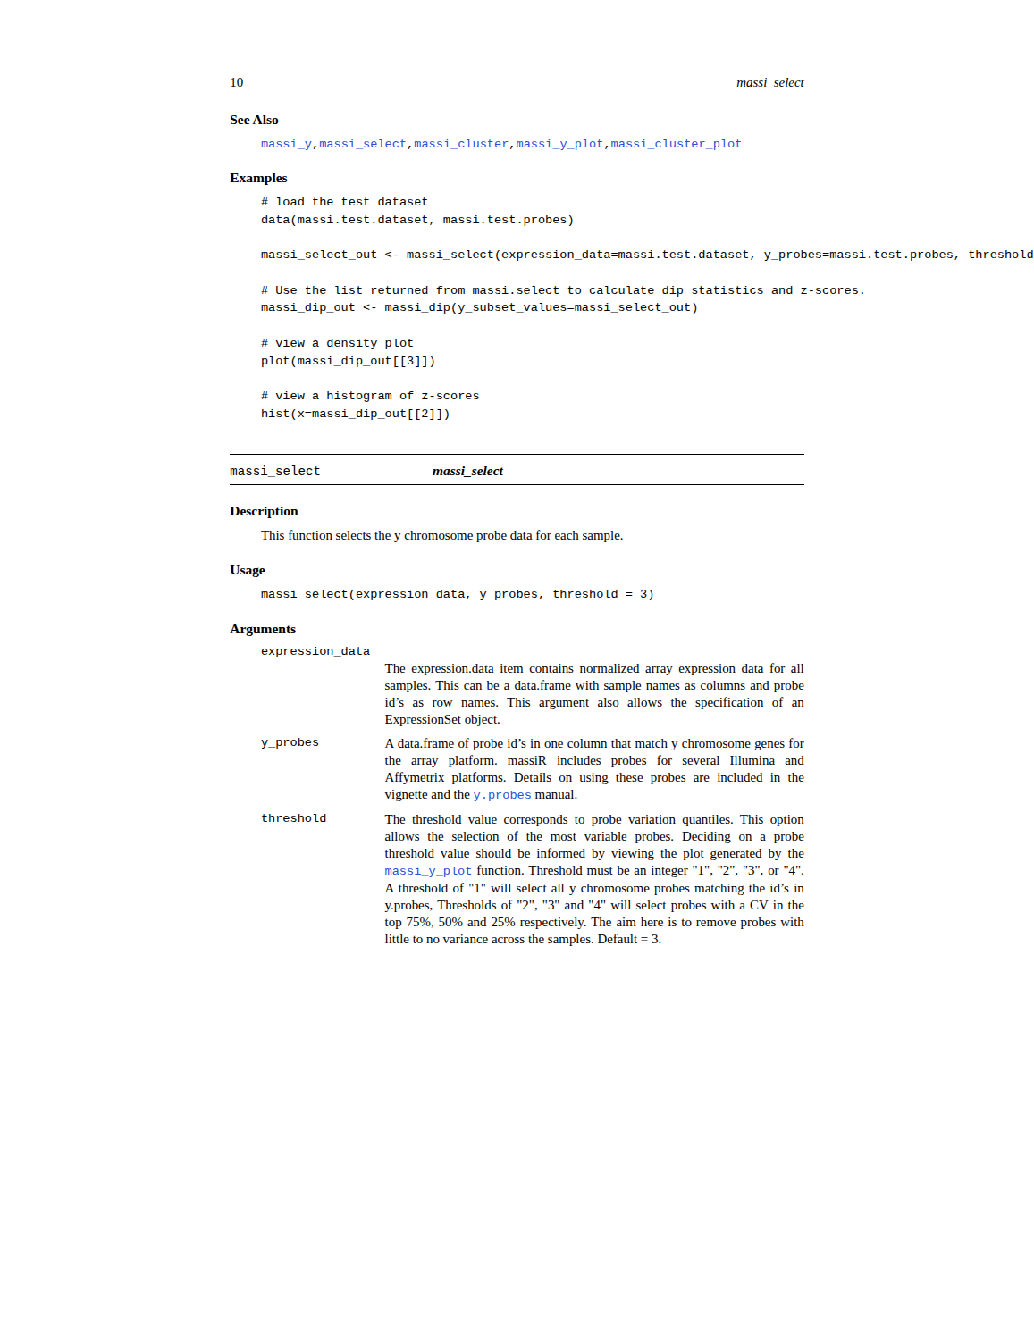10
massi_select
See Also
massi_y,massi_select,massi_cluster,massi_y_plot,massi_cluster_plot
Examples
# load the test dataset data(massi.test.dataset, massi.test.probes) massi_select_out <- massi_select(expression_data=massi.test.dataset, y_probes=massi.test.probes, threshold=4 # Use the list returned from massi.select to calculate dip statistics and z-scores. massi_dip_out <- massi_dip(y_subset_values=massi_select_out) # view a density plot plot(massi_dip_out[[3]]) # view a histogram of z-scores hist(x=massi_dip_out[[2]])
massi_select
massi_select
Description
This function selects the y chromosome probe data for each sample.
Usage
massi_select(expression_data, y_probes, threshold = 3)
Arguments
expression_data
The expression.data item contains normalized array expression data for all samples. This can be a data.frame with sample names as columns and probe id’s as row names. This argument also allows the specification of an ExpressionSet object.
y_probes
A data.frame of probe id’s in one column that match y chromosome genes for the array platform. massiR includes probes for several Illumina and Affymetrix platforms. Details on using these probes are included in the vignette and the y.probes manual.
threshold
The threshold value corresponds to probe variation quantiles. This option allows the selection of the most variable probes. Deciding on a probe threshold value should be informed by viewing the plot generated by the massi_y_plot function. Threshold must be an integer "1", "2", "3", or "4". A threshold of "1" will select all y chromosome probes matching the id’s in y.probes, Thresholds of "2", "3" and "4" will select probes with a CV in the top 75%, 50% and 25% respectively. The aim here is to remove probes with little to no variance across the samples. Default = 3.